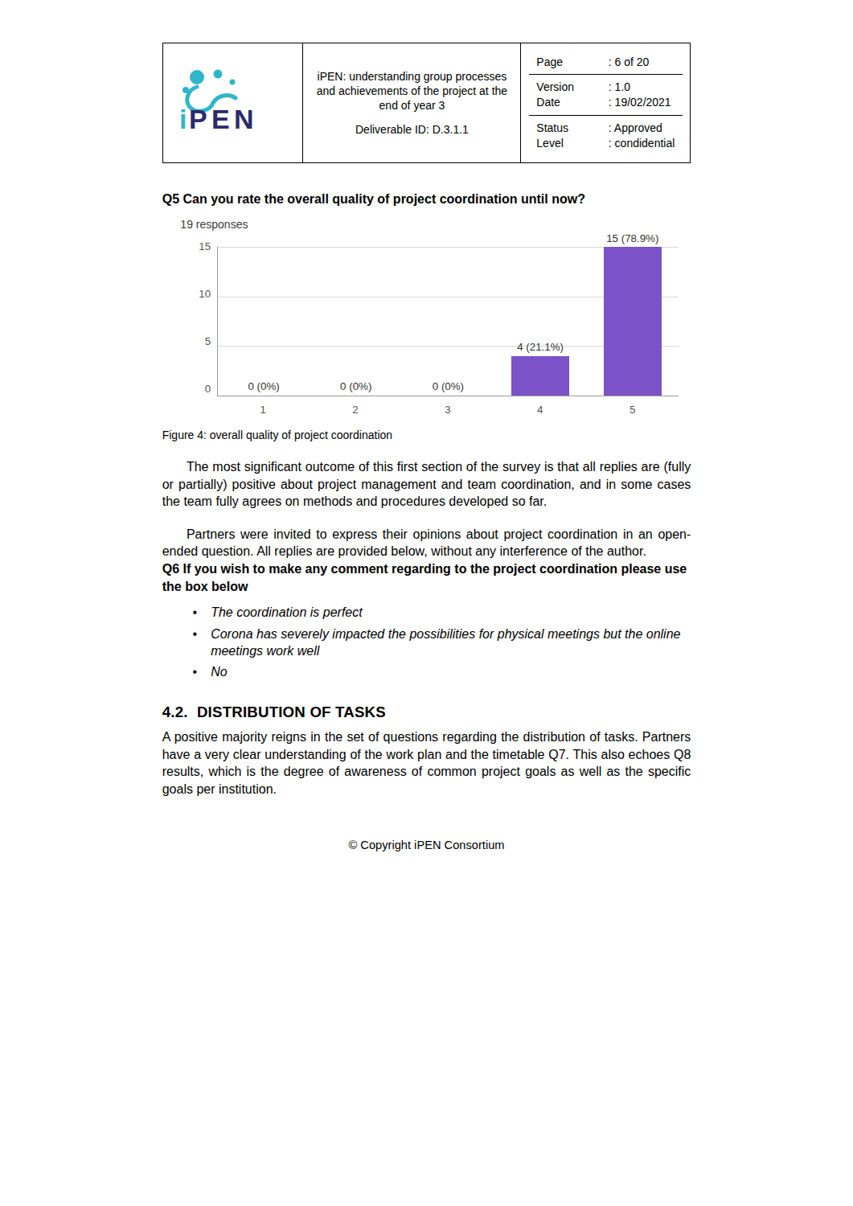| i P E N | iPEN: understanding group processes and achievements of the project at the end of year 3 Deliverable ID: D.3.1.1 | Page : 6 of 20 Version Date : 1.0 : 19/02/2021 Status Level : Approved : condidential |
Q5 Can you rate the overall quality of project coordination until now?
19 responses
15
10
5
0
0 (0%)
0 (0%)
0 (0%)
4 (21.1%)
15 (78.9%)
12345
Figure 4: overall quality of project coordination
The most significant outcome of this first section of the survey is that all replies are (fully or partially) positive about project management and team coordination, and in some cases the team fully agrees on methods and procedures developed so far.
Partners were invited to express their opinions about project coordination in an open-ended question. All replies are provided below, without any interference of the author.
Q6 If you wish to make any comment regarding to the project coordination please use the box below
The coordination is perfect
Corona has severely impacted the possibilities for physical meetings but the online meetings work well
No
4.2. DISTRIBUTION OF TASKS
A positive majority reigns in the set of questions regarding the distribution of tasks. Partners have a very clear understanding of the work plan and the timetable Q7. This also echoes Q8 results, which is the degree of awareness of common project goals as well as the specific goals per institution.
© Copyright iPEN Consortium